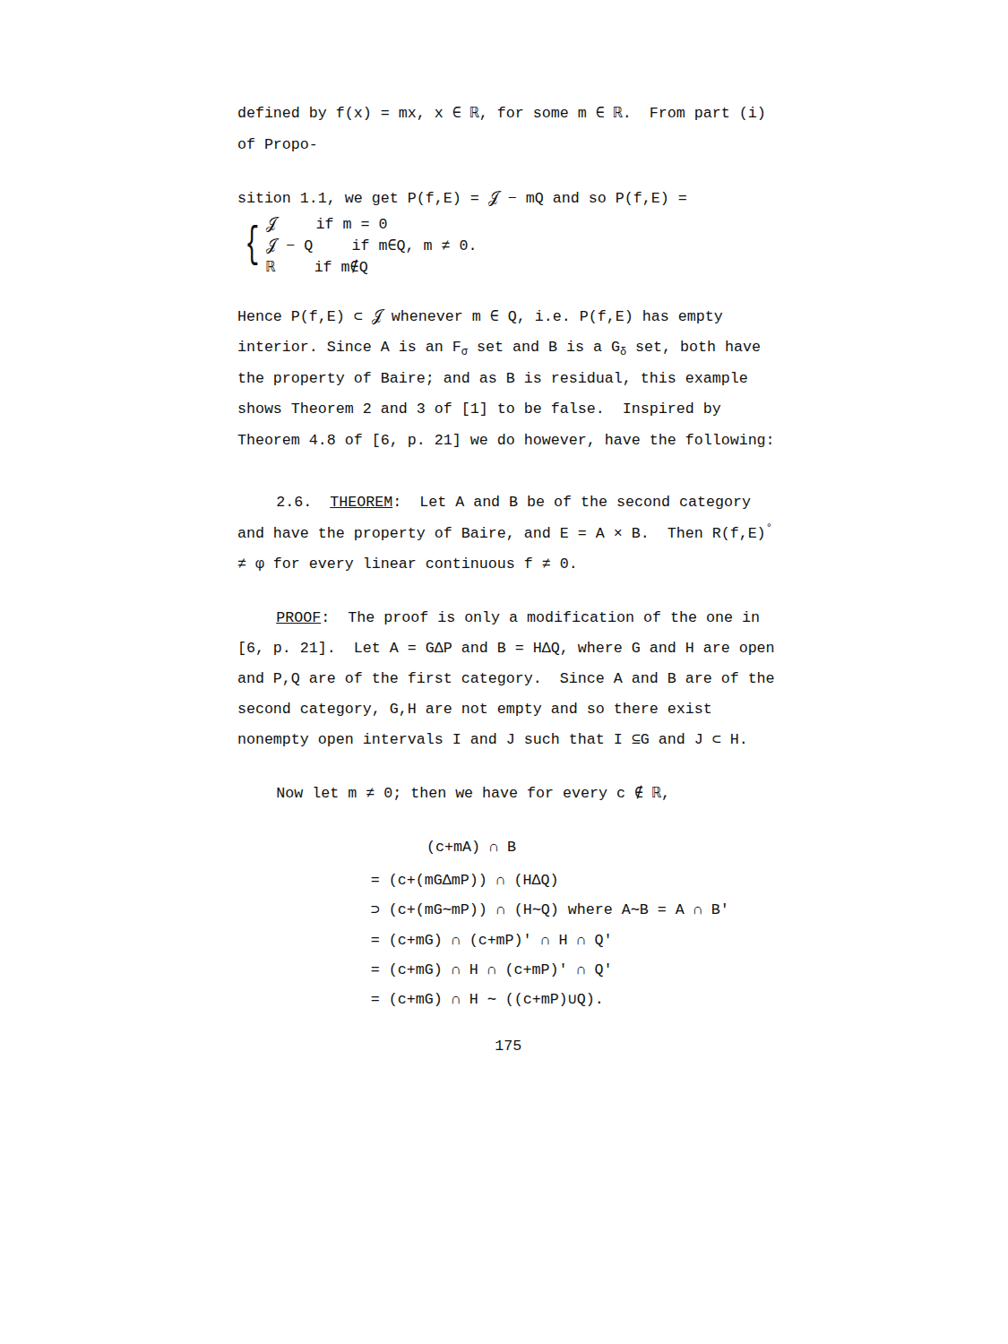defined by f(x) = mx, x ∈ ℝ, for some m ∈ ℝ. From part (i) of Propo-
sition 1.1, we get P(f,E) = 𝒥 − mQ and so P(f,E) ={
𝒥if m = 0
𝒥 − Qif m∈Q, m ≠ 0.
ℝif m∉Q
Hence P(f,E) ⊂ 𝒥 whenever m ∈ Q, i.e. P(f,E) has empty interior. Since A is an Fσ set and B is a Gδ set, both have the property of Baire; and as B is residual, this example shows Theorem 2 and 3 of [1] to be false. Inspired by Theorem 4.8 of [6, p. 21] we do however, have the following:
2.6. THEOREM: Let A and B be of the second category and have the property of Baire, and E = A × B. Then R(f,E)° ≠ φ for every linear continuous f ≠ 0.
PROOF: The proof is only a modification of the one in [6, p. 21]. Let A = GΔP and B = HΔQ, where G and H are open and P,Q are of the first category. Since A and B are of the second category, G,H are not empty and so there exist nonempty open intervals I and J such that I ⊆G and J ⊂ H.
Now let m ≠ 0; then we have for every c ∉ ℝ,
(c+mA) ∩ B
= (c+(mGΔmP)) ∩ (HΔQ)
⊃ (c+(mG∼mP)) ∩ (H∼Q) where A∼B = A ∩ B'
= (c+mG) ∩ (c+mP)' ∩ H ∩ Q'
= (c+mG) ∩ H ∩ (c+mP)' ∩ Q'
= (c+mG) ∩ H ∼ ((c+mP)∪Q).
175